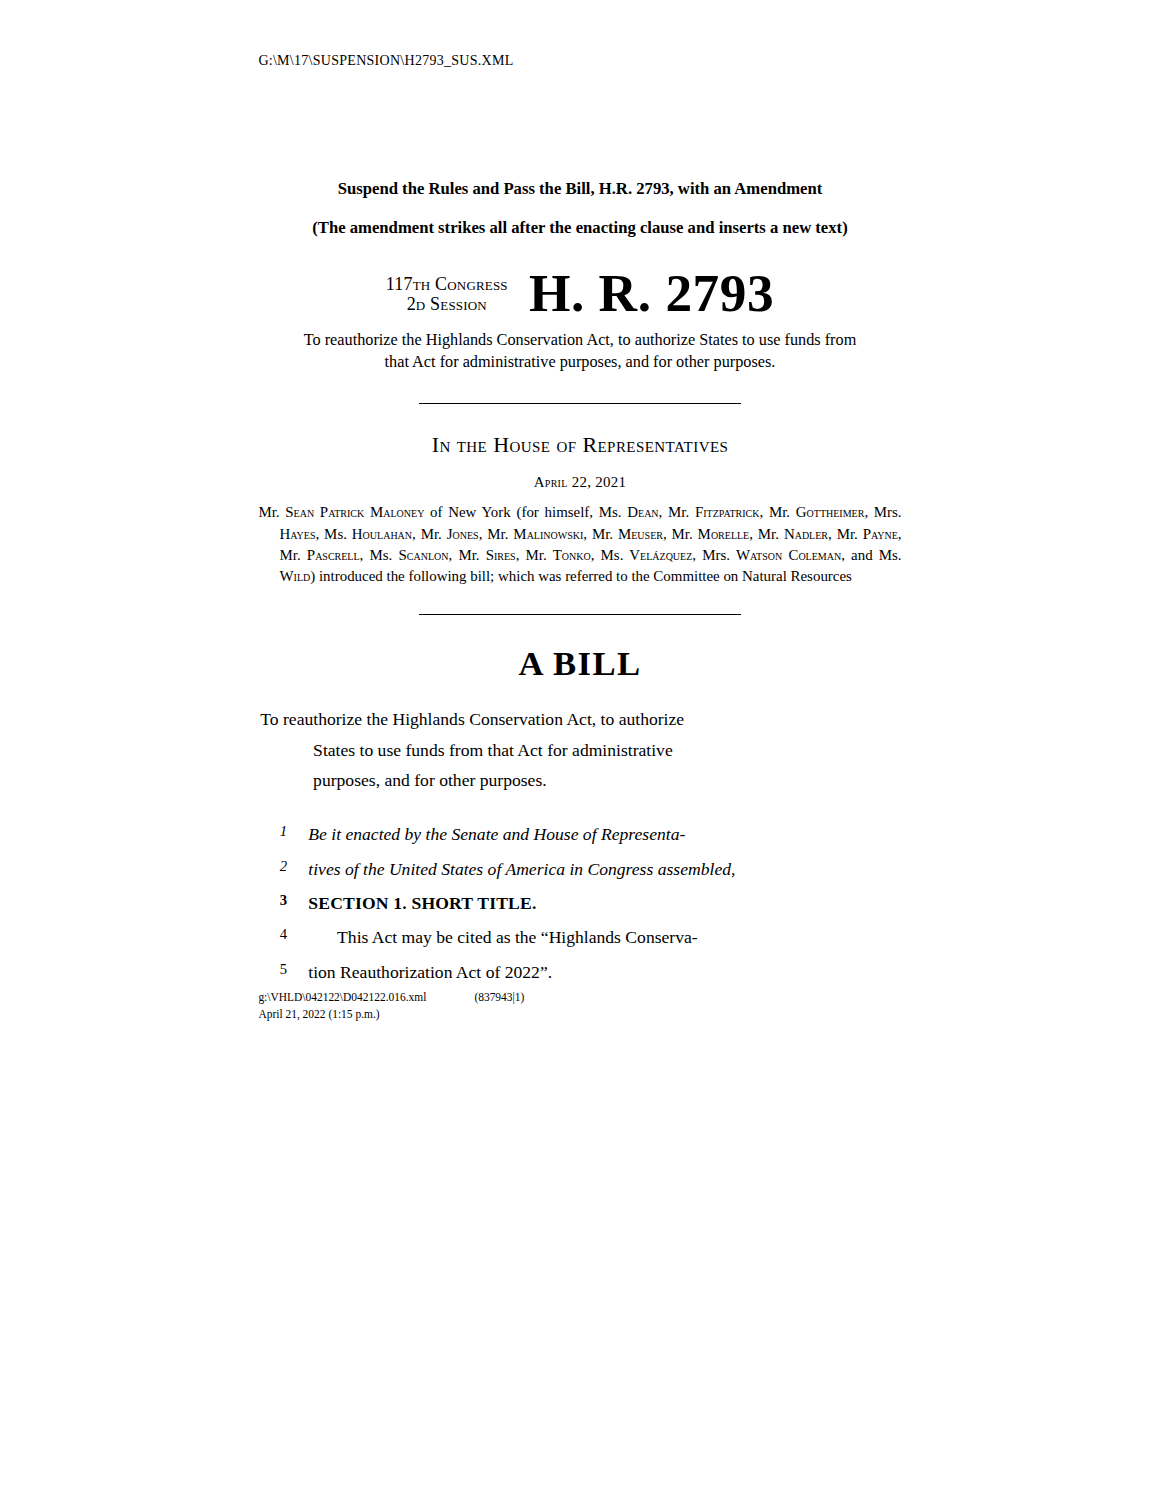G:\M\17\SUSPENSION\H2793_SUS.XML
Suspend the Rules and Pass the Bill, H.R. 2793, with an Amendment
(The amendment strikes all after the enacting clause and inserts a new text)
117th Congress 2d Session
H. R. 2793
To reauthorize the Highlands Conservation Act, to authorize States to use funds from that Act for administrative purposes, and for other purposes.
In the House of Representatives
April 22, 2021
Mr. Sean Patrick Maloney of New York (for himself, Ms. Dean, Mr. Fitzpatrick, Mr. Gottheimer, Mrs. Hayes, Ms. Houlahan, Mr. Jones, Mr. Malinowski, Mr. Meuser, Mr. Morelle, Mr. Nadler, Mr. Payne, Mr. Pascrell, Ms. Scanlon, Mr. Sires, Mr. Tonko, Ms. Velázquez, Mrs. Watson Coleman, and Ms. Wild) introduced the following bill; which was referred to the Committee on Natural Resources
A BILL
To reauthorize the Highlands Conservation Act, to authorize States to use funds from that Act for administrative purposes, and for other purposes.
Be it enacted by the Senate and House of Representa-
tives of the United States of America in Congress assembled,
SECTION 1. SHORT TITLE.
This Act may be cited as the “Highlands Conserva-
tion Reauthorization Act of 2022”.
g:\VHLD\042122\D042122.016.xml (837943|1)
April 21, 2022 (1:15 p.m.)